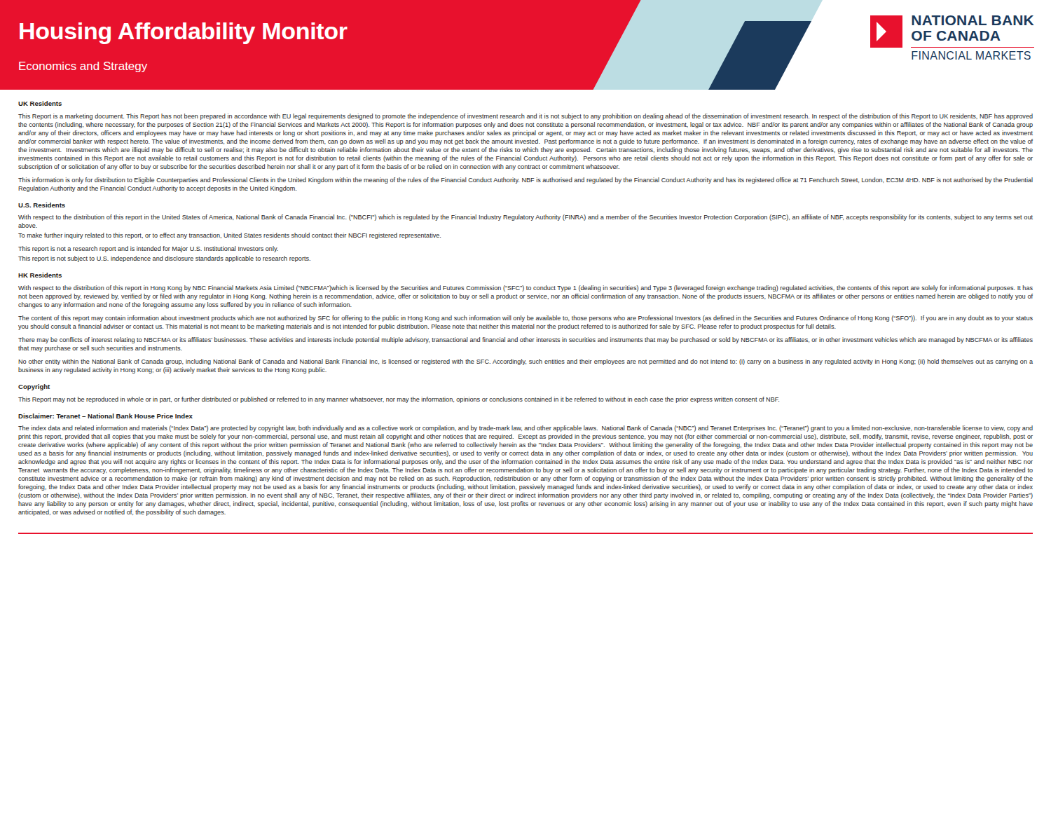Housing Affordability Monitor
Economics and Strategy
NATIONAL BANK
OF CANADA
FINANCIAL MARKETS
UK Residents
This Report is a marketing document. This Report has not been prepared in accordance with EU legal requirements designed to promote the independence of investment research and it is not subject to any prohibition on dealing ahead of the dissemination of investment research. In respect of the distribution of this Report to UK residents, NBF has approved the contents (including, where necessary, for the purposes of Section 21(1) of the Financial Services and Markets Act 2000). This Report is for information purposes only and does not constitute a personal recommendation, or investment, legal or tax advice. NBF and/or its parent and/or any companies within or affiliates of the National Bank of Canada group and/or any of their directors, officers and employees may have or may have had interests or long or short positions in, and may at any time make purchases and/or sales as principal or agent, or may act or may have acted as market maker in the relevant investments or related investments discussed in this Report, or may act or have acted as investment and/or commercial banker with respect hereto. The value of investments, and the income derived from them, can go down as well as up and you may not get back the amount invested. Past performance is not a guide to future performance. If an investment is denominated in a foreign currency, rates of exchange may have an adverse effect on the value of the investment. Investments which are illiquid may be difficult to sell or realise; it may also be difficult to obtain reliable information about their value or the extent of the risks to which they are exposed. Certain transactions, including those involving futures, swaps, and other derivatives, give rise to substantial risk and are not suitable for all investors. The investments contained in this Report are not available to retail customers and this Report is not for distribution to retail clients (within the meaning of the rules of the Financial Conduct Authority). Persons who are retail clients should not act or rely upon the information in this Report. This Report does not constitute or form part of any offer for sale or subscription of or solicitation of any offer to buy or subscribe for the securities described herein nor shall it or any part of it form the basis of or be relied on in connection with any contract or commitment whatsoever.
This information is only for distribution to Eligible Counterparties and Professional Clients in the United Kingdom within the meaning of the rules of the Financial Conduct Authority. NBF is authorised and regulated by the Financial Conduct Authority and has its registered office at 71 Fenchurch Street, London, EC3M 4HD. NBF is not authorised by the Prudential Regulation Authority and the Financial Conduct Authority to accept deposits in the United Kingdom.
U.S. Residents
With respect to the distribution of this report in the United States of America, National Bank of Canada Financial Inc. ("NBCFI") which is regulated by the Financial Industry Regulatory Authority (FINRA) and a member of the Securities Investor Protection Corporation (SIPC), an affiliate of NBF, accepts responsibility for its contents, subject to any terms set out above.
To make further inquiry related to this report, or to effect any transaction, United States residents should contact their NBCFI registered representative.
This report is not a research report and is intended for Major U.S. Institutional Investors only.
This report is not subject to U.S. independence and disclosure standards applicable to research reports.
HK Residents
With respect to the distribution of this report in Hong Kong by NBC Financial Markets Asia Limited (“NBCFMA”)which is licensed by the Securities and Futures Commission (“SFC”) to conduct Type 1 (dealing in securities) and Type 3 (leveraged foreign exchange trading) regulated activities, the contents of this report are solely for informational purposes. It has not been approved by, reviewed by, verified by or filed with any regulator in Hong Kong. Nothing herein is a recommendation, advice, offer or solicitation to buy or sell a product or service, nor an official confirmation of any transaction. None of the products issuers, NBCFMA or its affiliates or other persons or entities named herein are obliged to notify you of changes to any information and none of the foregoing assume any loss suffered by you in reliance of such information.
The content of this report may contain information about investment products which are not authorized by SFC for offering to the public in Hong Kong and such information will only be available to, those persons who are Professional Investors (as defined in the Securities and Futures Ordinance of Hong Kong (“SFO”)). If you are in any doubt as to your status you should consult a financial adviser or contact us. This material is not meant to be marketing materials and is not intended for public distribution. Please note that neither this material nor the product referred to is authorized for sale by SFC. Please refer to product prospectus for full details.
There may be conflicts of interest relating to NBCFMA or its affiliates’ businesses. These activities and interests include potential multiple advisory, transactional and financial and other interests in securities and instruments that may be purchased or sold by NBCFMA or its affiliates, or in other investment vehicles which are managed by NBCFMA or its affiliates that may purchase or sell such securities and instruments.
No other entity within the National Bank of Canada group, including National Bank of Canada and National Bank Financial Inc, is licensed or registered with the SFC. Accordingly, such entities and their employees are not permitted and do not intend to: (i) carry on a business in any regulated activity in Hong Kong; (ii) hold themselves out as carrying on a business in any regulated activity in Hong Kong; or (iii) actively market their services to the Hong Kong public.
Copyright
This Report may not be reproduced in whole or in part, or further distributed or published or referred to in any manner whatsoever, nor may the information, opinions or conclusions contained in it be referred to without in each case the prior express written consent of NBF.
Disclaimer: Teranet – National Bank House Price Index
The index data and related information and materials (“Index Data”) are protected by copyright law, both individually and as a collective work or compilation, and by trade-mark law, and other applicable laws. National Bank of Canada (“NBC”) and Teranet Enterprises Inc. (“Teranet”) grant to you a limited non-exclusive, non-transferable license to view, copy and print this report, provided that all copies that you make must be solely for your non-commercial, personal use, and must retain all copyright and other notices that are required. Except as provided in the previous sentence, you may not (for either commercial or non-commercial use), distribute, sell, modify, transmit, revise, reverse engineer, republish, post or create derivative works (where applicable) of any content of this report without the prior written permission of Teranet and National Bank (who are referred to collectively herein as the "Index Data Providers". Without limiting the generality of the foregoing, the Index Data and other Index Data Provider intellectual property contained in this report may not be used as a basis for any financial instruments or products (including, without limitation, passively managed funds and index-linked derivative securities), or used to verify or correct data in any other compilation of data or index, or used to create any other data or index (custom or otherwise), without the Index Data Providers’ prior written permission. You acknowledge and agree that you will not acquire any rights or licenses in the content of this report. The Index Data is for informational purposes only, and the user of the information contained in the Index Data assumes the entire risk of any use made of the Index Data. You understand and agree that the Index Data is provided “as is” and neither NBC nor Teranet warrants the accuracy, completeness, non-infringement, originality, timeliness or any other characteristic of the Index Data. The Index Data is not an offer or recommendation to buy or sell or a solicitation of an offer to buy or sell any security or instrument or to participate in any particular trading strategy. Further, none of the Index Data is intended to constitute investment advice or a recommendation to make (or refrain from making) any kind of investment decision and may not be relied on as such. Reproduction, redistribution or any other form of copying or transmission of the Index Data without the Index Data Providers’ prior written consent is strictly prohibited. Without limiting the generality of the foregoing, the Index Data and other Index Data Provider intellectual property may not be used as a basis for any financial instruments or products (including, without limitation, passively managed funds and index-linked derivative securities), or used to verify or correct data in any other compilation of data or index, or used to create any other data or index (custom or otherwise), without the Index Data Providers’ prior written permission. In no event shall any of NBC, Teranet, their respective affiliates, any of their or their direct or indirect information providers nor any other third party involved in, or related to, compiling, computing or creating any of the Index Data (collectively, the “Index Data Provider Parties”) have any liability to any person or entity for any damages, whether direct, indirect, special, incidental, punitive, consequential (including, without limitation, loss of use, lost profits or revenues or any other economic loss) arising in any manner out of your use or inability to use any of the Index Data contained in this report, even if such party might have anticipated, or was advised or notified of, the possibility of such damages.